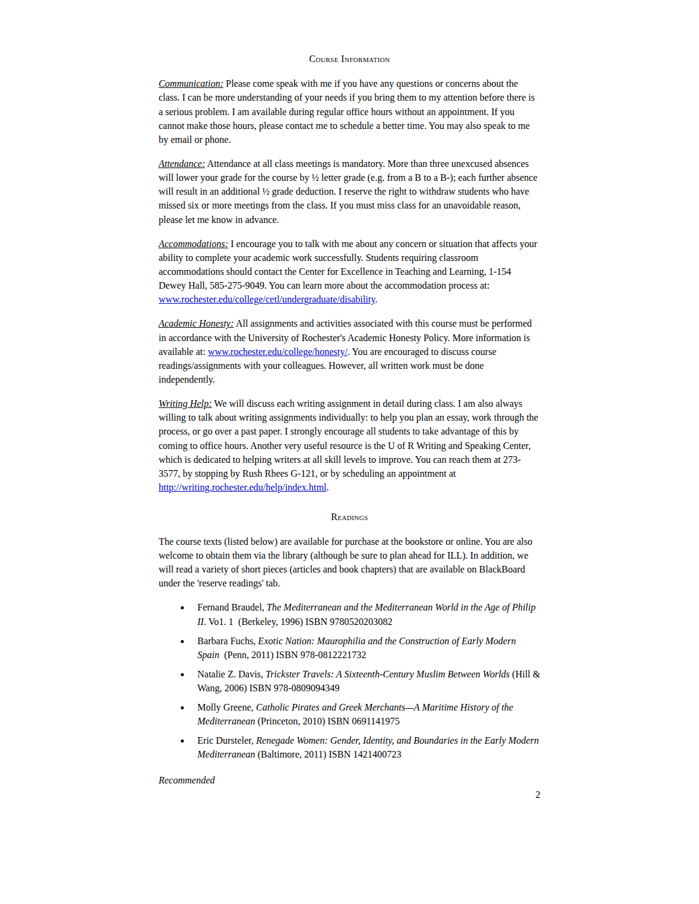Course Information
Communication: Please come speak with me if you have any questions or concerns about the class. I can be more understanding of your needs if you bring them to my attention before there is a serious problem. I am available during regular office hours without an appointment. If you cannot make those hours, please contact me to schedule a better time. You may also speak to me by email or phone.
Attendance: Attendance at all class meetings is mandatory. More than three unexcused absences will lower your grade for the course by ½ letter grade (e.g. from a B to a B-); each further absence will result in an additional ½ grade deduction. I reserve the right to withdraw students who have missed six or more meetings from the class. If you must miss class for an unavoidable reason, please let me know in advance.
Accommodations: I encourage you to talk with me about any concern or situation that affects your ability to complete your academic work successfully. Students requiring classroom accommodations should contact the Center for Excellence in Teaching and Learning, 1-154 Dewey Hall, 585-275-9049. You can learn more about the accommodation process at: www.rochester.edu/college/cetl/undergraduate/disability.
Academic Honesty: All assignments and activities associated with this course must be performed in accordance with the University of Rochester's Academic Honesty Policy. More information is available at: www.rochester.edu/college/honesty/. You are encouraged to discuss course readings/assignments with your colleagues. However, all written work must be done independently.
Writing Help: We will discuss each writing assignment in detail during class. I am also always willing to talk about writing assignments individually: to help you plan an essay, work through the process, or go over a past paper. I strongly encourage all students to take advantage of this by coming to office hours. Another very useful resource is the U of R Writing and Speaking Center, which is dedicated to helping writers at all skill levels to improve. You can reach them at 273-3577, by stopping by Rush Rhees G-121, or by scheduling an appointment at http://writing.rochester.edu/help/index.html.
Readings
The course texts (listed below) are available for purchase at the bookstore or online. You are also welcome to obtain them via the library (although be sure to plan ahead for ILL). In addition, we will read a variety of short pieces (articles and book chapters) that are available on BlackBoard under the 'reserve readings' tab.
Fernand Braudel, The Mediterranean and the Mediterranean World in the Age of Philip II. Vo1. 1 (Berkeley, 1996) ISBN 9780520203082
Barbara Fuchs, Exotic Nation: Maurophilia and the Construction of Early Modern Spain (Penn, 2011) ISBN 978-0812221732
Natalie Z. Davis, Trickster Travels: A Sixteenth-Century Muslim Between Worlds (Hill & Wang, 2006) ISBN 978-0809094349
Molly Greene, Catholic Pirates and Greek Merchants—A Maritime History of the Mediterranean (Princeton, 2010) ISBN 0691141975
Eric Dursteler, Renegade Women: Gender, Identity, and Boundaries in the Early Modern Mediterranean (Baltimore, 2011) ISBN 1421400723
Recommended
2